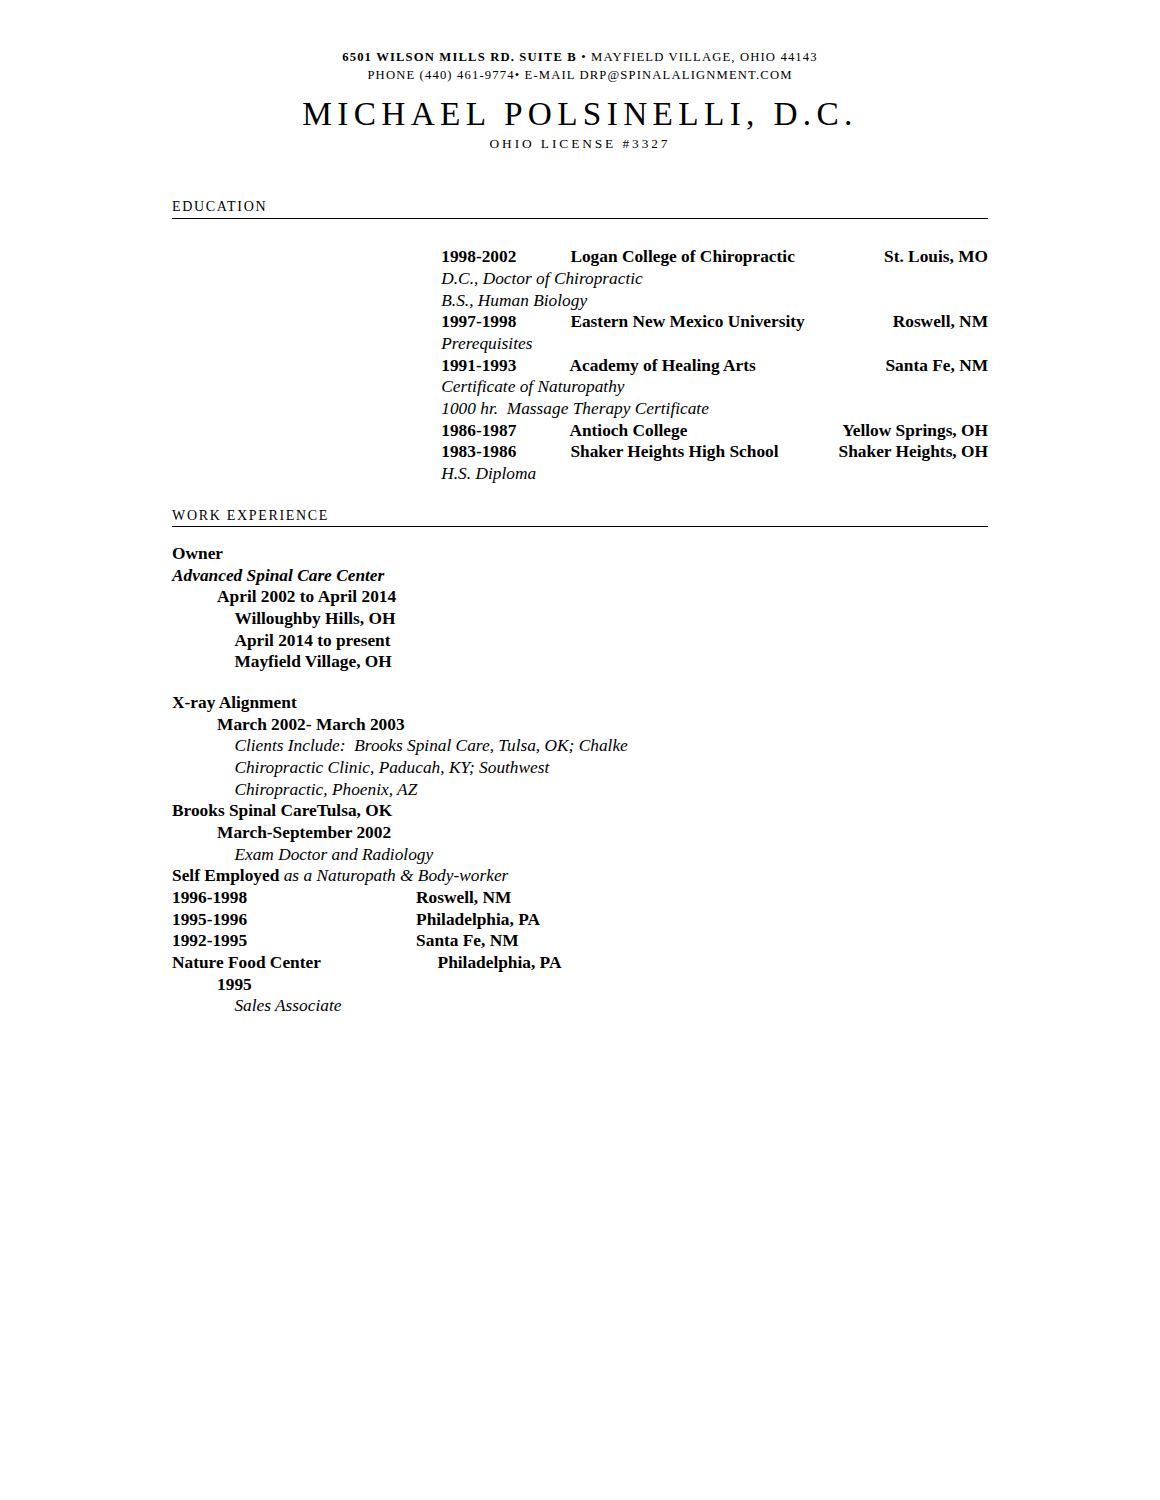6501 WILSON MILLS RD. SUITE B • MAYFIELD VILLAGE, OHIO 44143
PHONE (440) 461-9774• E-MAIL DRP@SPINALALIGNMENT.COM
MICHAEL POLSINELLI, D.C.
OHIO LICENSE #3327
Education
1998-2002 Logan College of Chiropractic St. Louis, MO
D.C., Doctor of Chiropractic
B.S., Human Biology
1997-1998 Eastern New Mexico University Roswell, NM
Prerequisites
1991-1993 Academy of Healing Arts Santa Fe, NM
Certificate of Naturopathy
1000 hr. Massage Therapy Certificate
1986-1987 Antioch College Yellow Springs, OH
1983-1986 Shaker Heights High School Shaker Heights, OH
H.S. Diploma
Work Experience
Owner
Advanced Spinal Care Center
April 2002 to April 2014
Willoughby Hills, OH
April 2014 to present
Mayfield Village, OH
X-ray Alignment
March 2002- March 2003
Clients Include: Brooks Spinal Care, Tulsa, OK; Chalke
Chiropractic Clinic, Paducah, KY; Southwest
Chiropractic, Phoenix, AZ
Brooks Spinal CareTulsa, OK
March-September 2002
Exam Doctor and Radiology
Self Employed as a Naturopath & Body-worker
1996-1998 Roswell, NM
1995-1996 Philadelphia, PA
1992-1995 Santa Fe, NM
Nature Food Center Philadelphia, PA
1995
Sales Associate